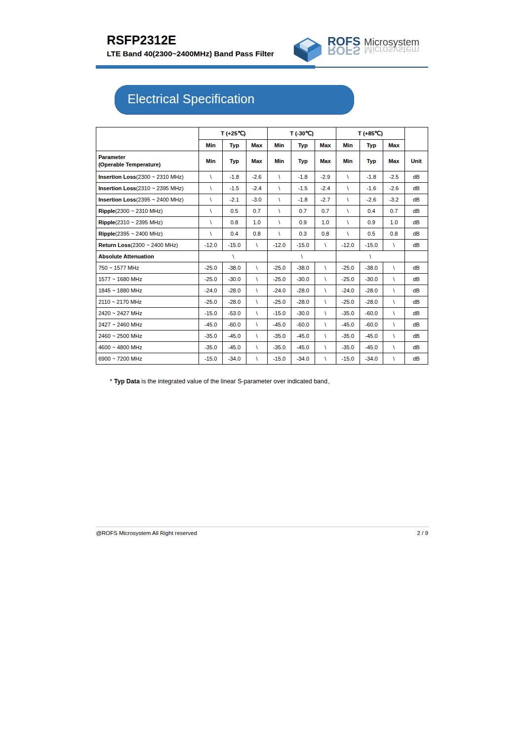RSFP2312E
LTE Band 40(2300~2400MHz) Band Pass Filter
ROFS Microsystem ROFS Microsystem
Electrical Specification
| | T (+25℃) | T (-30℃) | T (+85℃) | |
| --- | --- | --- | --- | --- |
| Min | Typ | Max | Min | Typ | Max | Min | Typ | Max |
| Parameter (Operable Temperature) | Min | Typ | Max | Min | Typ | Max | Min | Typ | Max | Unit |
| Insertion Loss (2300 ~ 2310 MHz) | \ | -1.8 | -2.6 | \ | -1.8 | -2.9 | \ | -1.8 | -2.5 | dB |
| Insertion Loss (2310 ~ 2395 MHz) | \ | -1.5 | -2.4 | \ | -1.5 | -2.4 | \ | -1.6 | -2.6 | dB |
| Insertion Loss (2395 ~ 2400 MHz) | \ | -2.1 | -3.0 | \ | -1.8 | -2.7 | \ | -2.6 | -3.2 | dB |
| Ripple (2300 ~ 2310 MHz) | \ | 0.5 | 0.7 | \ | 0.7 | 0.7 | \ | 0.4 | 0.7 | dB |
| Ripple (2310 ~ 2395 MHz) | \ | 0.8 | 1.0 | \ | 0.9 | 1.0 | \ | 0.9 | 1.0 | dB |
| Ripple (2395 ~ 2400 MHz) | \ | 0.4 | 0.8 | \ | 0.3 | 0.8 | \ | 0.5 | 0.8 | dB |
| Return Loss (2300 ~ 2400 MHz) | -12.0 | -15.0 | \ | -12.0 | -15.0 | \ | -12.0 | -15.0 | \ | dB |
| Absolute Attenuation | \ | \ | \ | |
| 750 ~ 1577 MHz | -25.0 | -38.0 | \ | -25.0 | -38.0 | \ | -25.0 | -38.0 | \ | dB |
| 1577 ~ 1680 MHz | -25.0 | -30.0 | \ | -25.0 | -30.0 | \ | -25.0 | -30.0 | \ | dB |
| 1845 ~ 1880 MHz | -24.0 | -28.0 | \ | -24.0 | -28.0 | \ | -24.0 | -28.0 | \ | dB |
| 2110 ~ 2170 MHz | -25.0 | -28.0 | \ | -25.0 | -28.0 | \ | -25.0 | -28.0 | \ | dB |
| 2420 ~ 2427 MHz | -15.0 | -53.0 | \ | -15.0 | -30.0 | \ | -35.0 | -60.0 | \ | dB |
| 2427 ~ 2460 MHz | -45.0 | -60.0 | \ | -45.0 | -60.0 | \ | -45.0 | -60.0 | \ | dB |
| 2460 ~ 2500 MHz | -35.0 | -45.0 | \ | -35.0 | -45.0 | \ | -35.0 | -45.0 | \ | dB |
| 4600 ~ 4800 MHz | -35.0 | -45.0 | \ | -35.0 | -45.0 | \ | -35.0 | -45.0 | \ | dB |
| 6900 ~ 7200 MHz | -15.0 | -34.0 | \ | -15.0 | -34.0 | \ | -15.0 | -34.0 | \ | dB |
*Typ Data is the integrated value of the linear S-parameter over indicated band。
@ROFS Microsystem All Right reserved 2 / 9